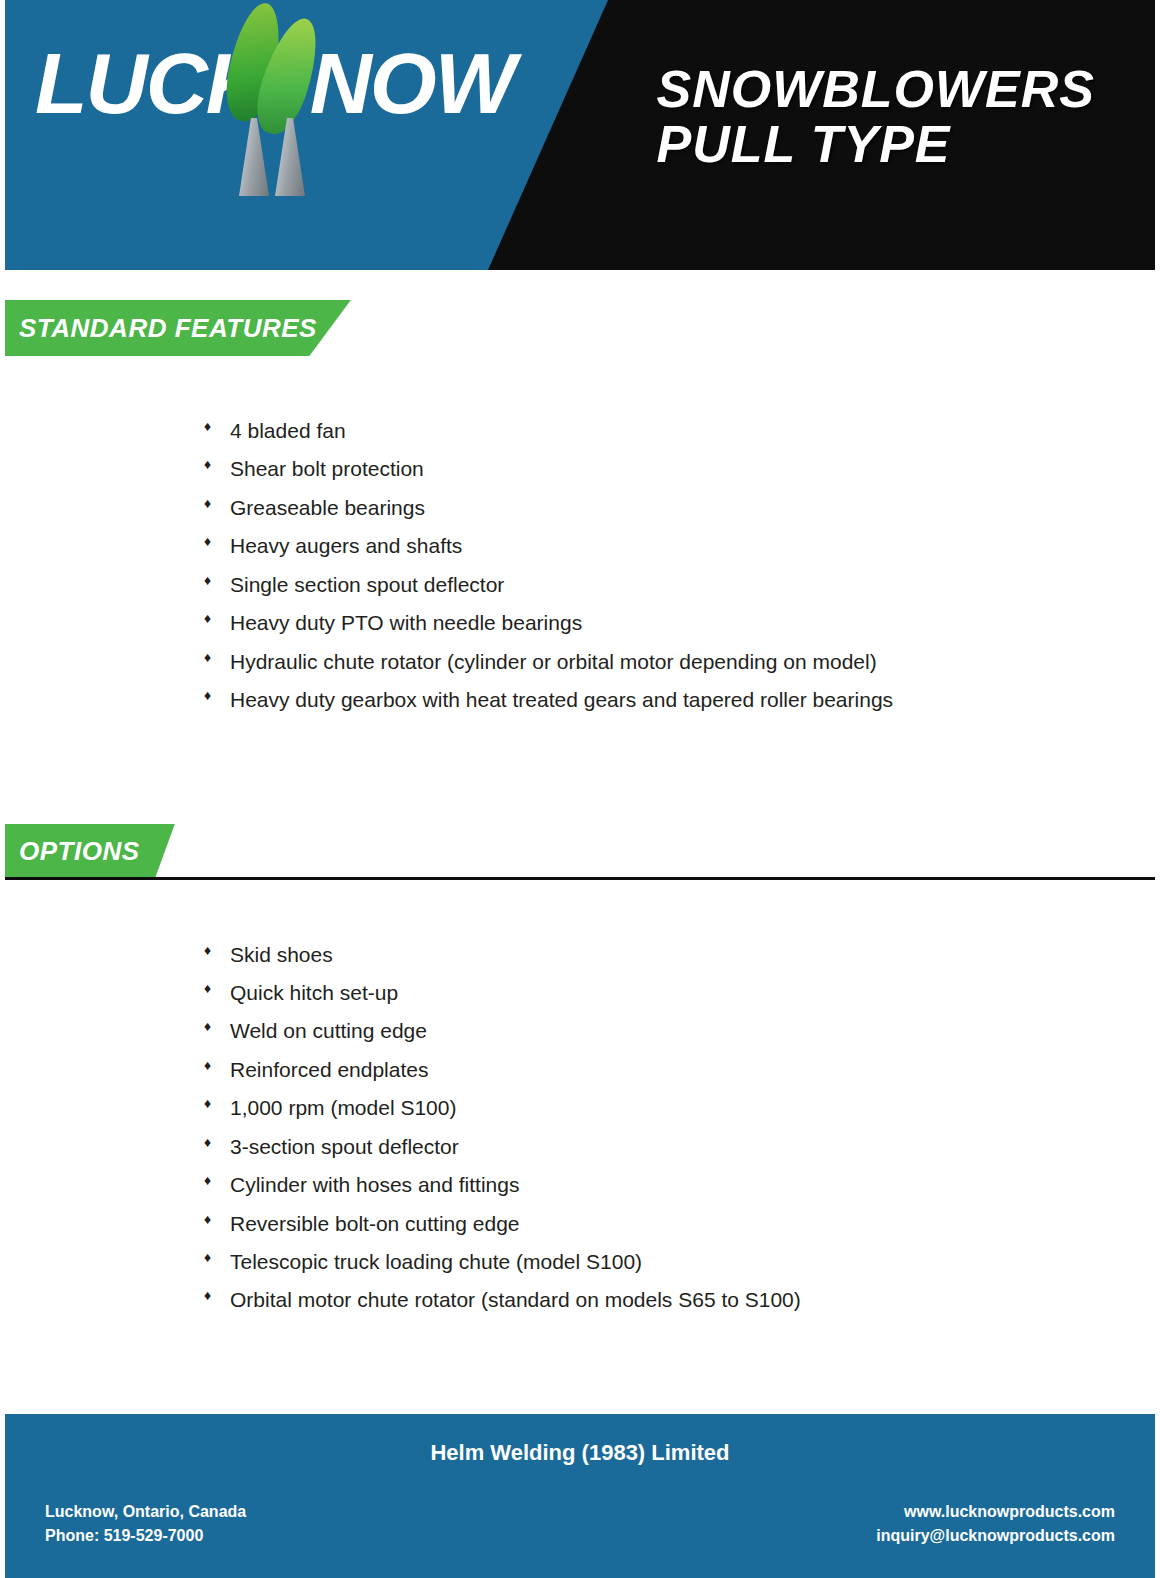LUCKIINOW
SNOWBLOWERS
PULL TYPE
STANDARD FEATURES
4 bladed fan
Shear bolt protection
Greaseable bearings
Heavy augers and shafts
Single section spout deflector
Heavy duty PTO with needle bearings
Hydraulic chute rotator (cylinder or orbital motor depending on model)
Heavy duty gearbox with heat treated gears and tapered roller bearings
OPTIONS
Skid shoes
Quick hitch set-up
Weld on cutting edge
Reinforced endplates
1,000 rpm (model S100)
3-section spout deflector
Cylinder with hoses and fittings
Reversible bolt-on cutting edge
Telescopic truck loading chute (model S100)
Orbital motor chute rotator (standard on models S65 to S100)
Helm Welding (1983) Limited
Lucknow, Ontario, Canada
Phone: 519-529-7000
www.lucknowproducts.com
inquiry@lucknowproducts.com